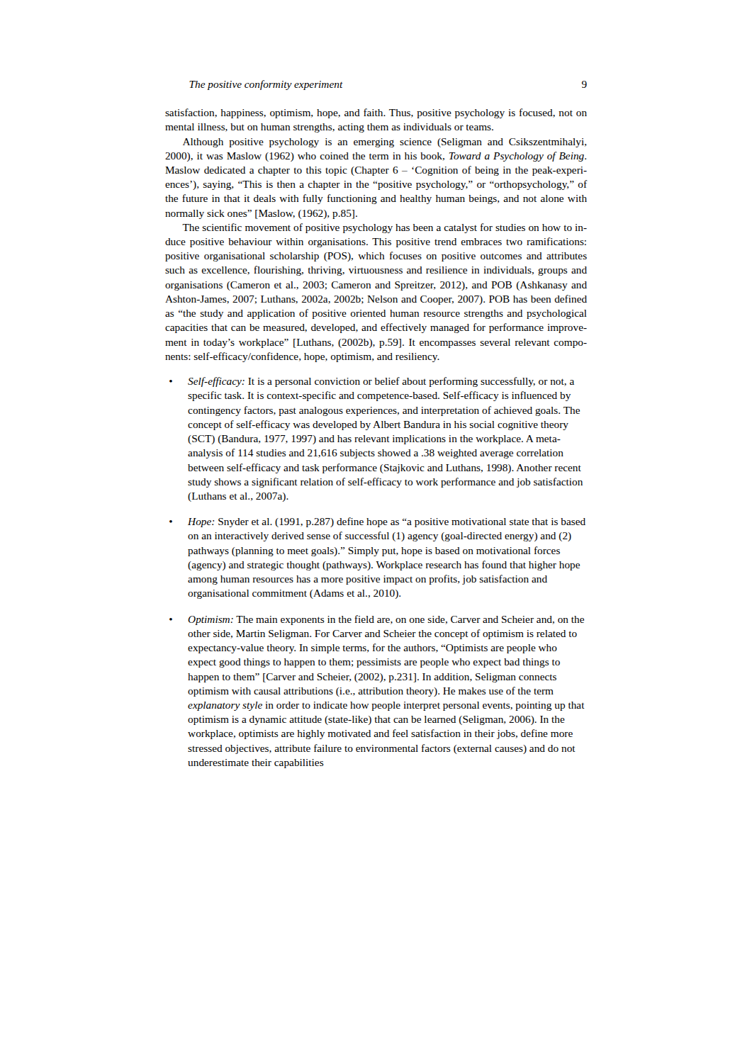The positive conformity experiment 9
satisfaction, happiness, optimism, hope, and faith. Thus, positive psychology is focused, not on mental illness, but on human strengths, acting them as individuals or teams.
Although positive psychology is an emerging science (Seligman and Csikszentmihalyi, 2000), it was Maslow (1962) who coined the term in his book, Toward a Psychology of Being. Maslow dedicated a chapter to this topic (Chapter 6 – ‘Cognition of being in the peak-experiences’), saying, “This is then a chapter in the “positive psychology,” or “orthopsychology,” of the future in that it deals with fully functioning and healthy human beings, and not alone with normally sick ones” [Maslow, (1962), p.85].
The scientific movement of positive psychology has been a catalyst for studies on how to induce positive behaviour within organisations. This positive trend embraces two ramifications: positive organisational scholarship (POS), which focuses on positive outcomes and attributes such as excellence, flourishing, thriving, virtuousness and resilience in individuals, groups and organisations (Cameron et al., 2003; Cameron and Spreitzer, 2012), and POB (Ashkanasy and Ashton-James, 2007; Luthans, 2002a, 2002b; Nelson and Cooper, 2007). POB has been defined as “the study and application of positive oriented human resource strengths and psychological capacities that can be measured, developed, and effectively managed for performance improvement in today’s workplace” [Luthans, (2002b), p.59]. It encompasses several relevant components: self-efficacy/confidence, hope, optimism, and resiliency.
Self-efficacy: It is a personal conviction or belief about performing successfully, or not, a specific task. It is context-specific and competence-based. Self-efficacy is influenced by contingency factors, past analogous experiences, and interpretation of achieved goals. The concept of self-efficacy was developed by Albert Bandura in his social cognitive theory (SCT) (Bandura, 1977, 1997) and has relevant implications in the workplace. A meta-analysis of 114 studies and 21,616 subjects showed a .38 weighted average correlation between self-efficacy and task performance (Stajkovic and Luthans, 1998). Another recent study shows a significant relation of self-efficacy to work performance and job satisfaction (Luthans et al., 2007a).
Hope: Snyder et al. (1991, p.287) define hope as “a positive motivational state that is based on an interactively derived sense of successful (1) agency (goal-directed energy) and (2) pathways (planning to meet goals).” Simply put, hope is based on motivational forces (agency) and strategic thought (pathways). Workplace research has found that higher hope among human resources has a more positive impact on profits, job satisfaction and organisational commitment (Adams et al., 2010).
Optimism: The main exponents in the field are, on one side, Carver and Scheier and, on the other side, Martin Seligman. For Carver and Scheier the concept of optimism is related to expectancy-value theory. In simple terms, for the authors, “Optimists are people who expect good things to happen to them; pessimists are people who expect bad things to happen to them” [Carver and Scheier, (2002), p.231]. In addition, Seligman connects optimism with causal attributions (i.e., attribution theory). He makes use of the term explanatory style in order to indicate how people interpret personal events, pointing up that optimism is a dynamic attitude (state-like) that can be learned (Seligman, 2006). In the workplace, optimists are highly motivated and feel satisfaction in their jobs, define more stressed objectives, attribute failure to environmental factors (external causes) and do not underestimate their capabilities